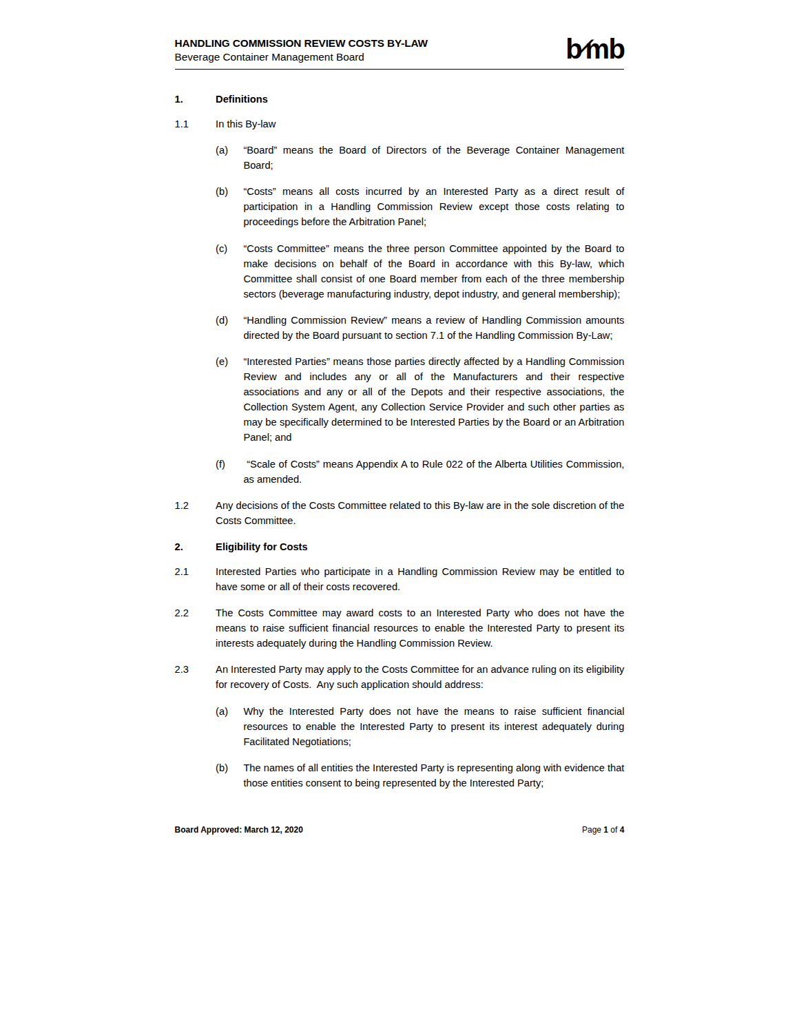HANDLING COMMISSION REVIEW COSTS BY-LAW
Beverage Container Management Board
b∕mb
1.
Definitions
1.1
In this By-law
(a)
“Board” means the Board of Directors of the Beverage Container Management Board;
(b)
“Costs” means all costs incurred by an Interested Party as a direct result of participation in a Handling Commission Review except those costs relating to proceedings before the Arbitration Panel;
(c)
“Costs Committee” means the three person Committee appointed by the Board to make decisions on behalf of the Board in accordance with this By-law, which Committee shall consist of one Board member from each of the three membership sectors (beverage manufacturing industry, depot industry, and general membership);
(d)
“Handling Commission Review” means a review of Handling Commission amounts directed by the Board pursuant to section 7.1 of the Handling Commission By-Law;
(e)
“Interested Parties” means those parties directly affected by a Handling Commission Review and includes any or all of the Manufacturers and their respective associations and any or all of the Depots and their respective associations, the Collection System Agent, any Collection Service Provider and such other parties as may be specifically determined to be Interested Parties by the Board or an Arbitration Panel; and
(f)
“Scale of Costs” means Appendix A to Rule 022 of the Alberta Utilities Commission, as amended.
1.2
Any decisions of the Costs Committee related to this By-law are in the sole discretion of the Costs Committee.
2.
Eligibility for Costs
2.1
Interested Parties who participate in a Handling Commission Review may be entitled to have some or all of their costs recovered.
2.2
The Costs Committee may award costs to an Interested Party who does not have the means to raise sufficient financial resources to enable the Interested Party to present its interests adequately during the Handling Commission Review.
2.3
An Interested Party may apply to the Costs Committee for an advance ruling on its eligibility for recovery of Costs. Any such application should address:
(a)
Why the Interested Party does not have the means to raise sufficient financial resources to enable the Interested Party to present its interest adequately during Facilitated Negotiations;
(b)
The names of all entities the Interested Party is representing along with evidence that those entities consent to being represented by the Interested Party;
Board Approved: March 12, 2020
Page 1 of 4